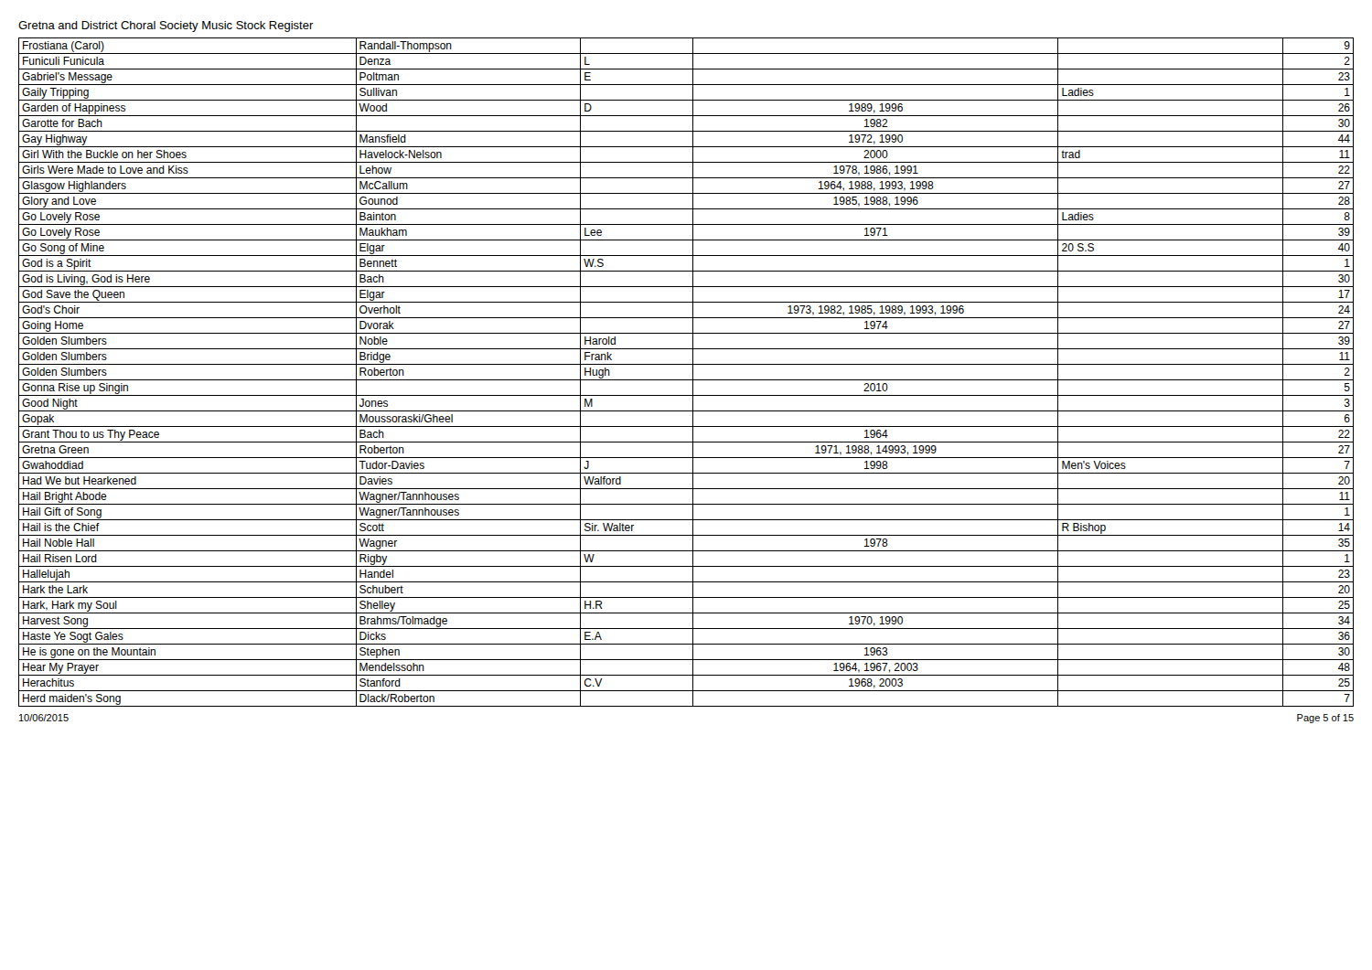Gretna and District Choral Society Music Stock Register
| Frostiana (Carol) | Randall-Thompson | | | | 9 |
| Funiculi Funicula | Denza | L | | | 2 |
| Gabriel's Message | Poltman | E | | | 23 |
| Gaily Tripping | Sullivan | | | Ladies | 1 |
| Garden of Happiness | Wood | D | 1989, 1996 | | 26 |
| Garotte for Bach | | | 1982 | | 30 |
| Gay Highway | Mansfield | | 1972, 1990 | | 44 |
| Girl With the Buckle on her Shoes | Havelock-Nelson | | 2000 | trad | 11 |
| Girls Were Made to Love and Kiss | Lehow | | 1978, 1986, 1991 | | 22 |
| Glasgow Highlanders | McCallum | | 1964, 1988, 1993, 1998 | | 27 |
| Glory and Love | Gounod | | 1985, 1988, 1996 | | 28 |
| Go Lovely Rose | Bainton | | | Ladies | 8 |
| Go Lovely Rose | Maukham | Lee | 1971 | | 39 |
| Go Song of Mine | Elgar | | | 20 S.S | 40 |
| God is a Spirit | Bennett | W.S | | | 1 |
| God is Living, God is Here | Bach | | | | 30 |
| God Save the Queen | Elgar | | | | 17 |
| God's Choir | Overholt | | 1973, 1982, 1985, 1989, 1993, 1996 | | 24 |
| Going Home | Dvorak | | 1974 | | 27 |
| Golden Slumbers | Noble | Harold | | | 39 |
| Golden Slumbers | Bridge | Frank | | | 11 |
| Golden Slumbers | Roberton | Hugh | | | 2 |
| Gonna Rise up Singin | | | 2010 | | 5 |
| Good Night | Jones | M | | | 3 |
| Gopak | Moussoraski/Gheel | | | | 6 |
| Grant Thou to us Thy Peace | Bach | | 1964 | | 22 |
| Gretna Green | Roberton | | 1971, 1988, 14993, 1999 | | 27 |
| Gwahoddiad | Tudor-Davies | J | 1998 | Men's Voices | 7 |
| Had We but Hearkened | Davies | Walford | | | 20 |
| Hail Bright Abode | Wagner/Tannhouses | | | | 11 |
| Hail Gift of Song | Wagner/Tannhouses | | | | 1 |
| Hail is the Chief | Scott | Sir. Walter | | R Bishop | 14 |
| Hail Noble Hall | Wagner | | 1978 | | 35 |
| Hail Risen Lord | Rigby | W | | | 1 |
| Hallelujah | Handel | | | | 23 |
| Hark the Lark | Schubert | | | | 20 |
| Hark, Hark my Soul | Shelley | H.R | | | 25 |
| Harvest Song | Brahms/Tolmadge | | 1970, 1990 | | 34 |
| Haste Ye Sogt Gales | Dicks | E.A | | | 36 |
| He is gone on the Mountain | Stephen | | 1963 | | 30 |
| Hear My Prayer | Mendelssohn | | 1964, 1967, 2003 | | 48 |
| Herachitus | Stanford | C.V | 1968, 2003 | | 25 |
| Herd maiden's Song | Dlack/Roberton | | | | 7 |
10/06/2015 Page 5 of 15